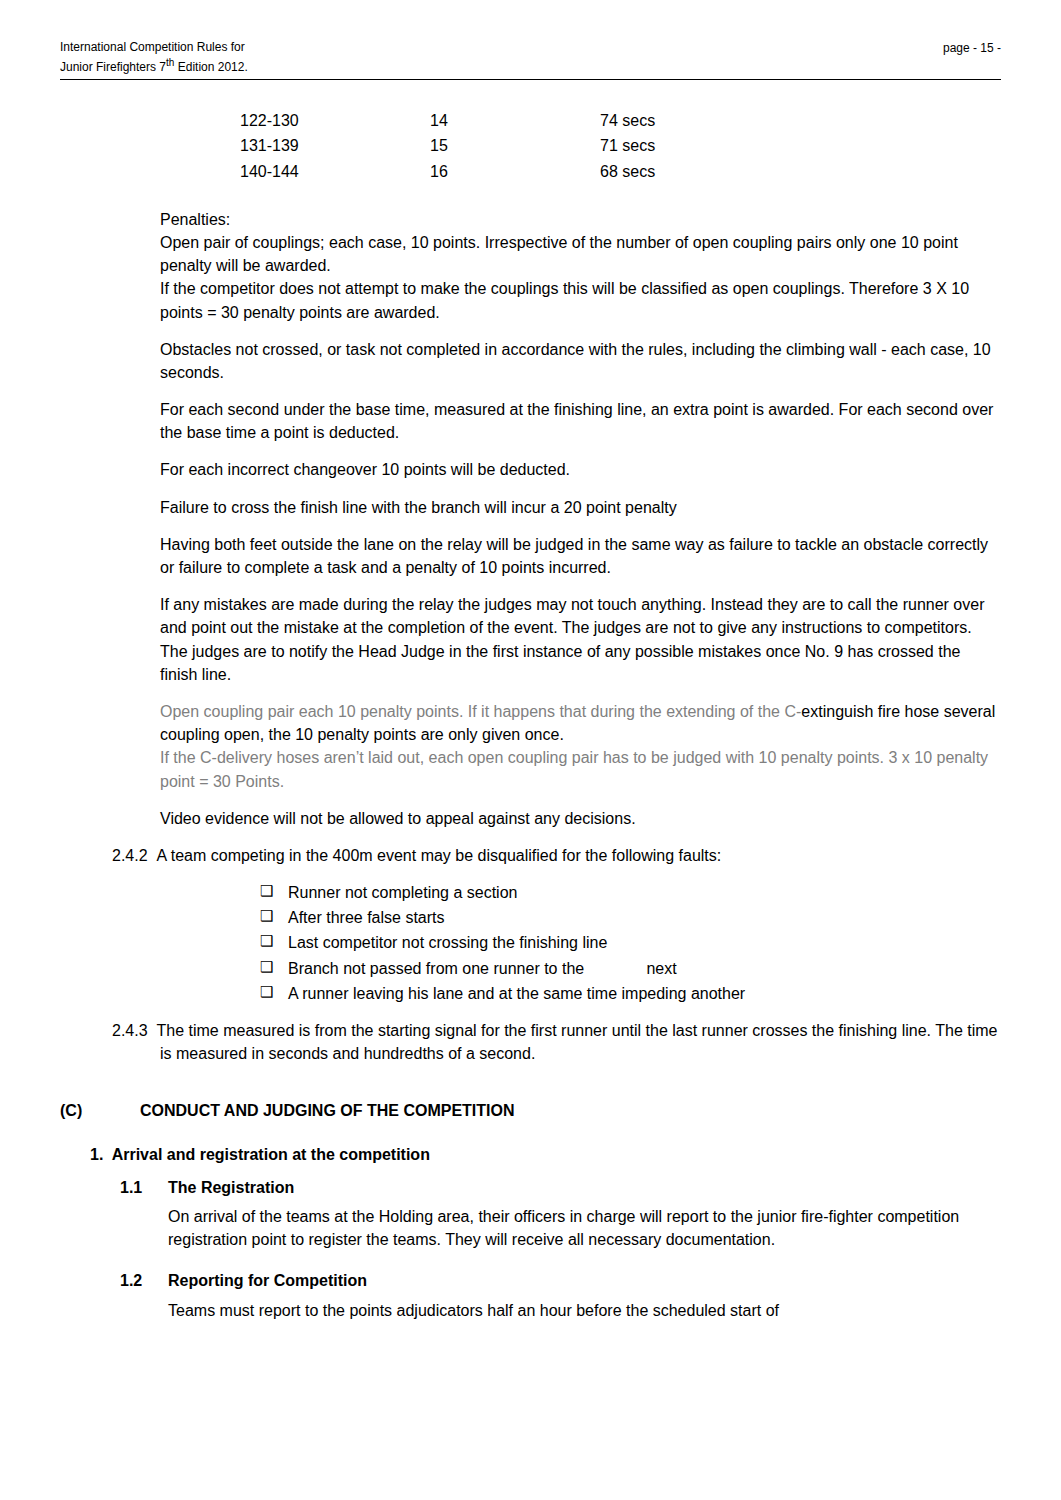International Competition Rules for
Junior Firefighters 7th Edition 2012.
page - 15 -
| 122-130 | 14 | 74 secs |
| 131-139 | 15 | 71 secs |
| 140-144 | 16 | 68 secs |
Penalties:
Open pair of couplings; each case, 10 points. Irrespective of the number of open coupling pairs only one 10 point penalty will be awarded.
If the competitor does not attempt to make the couplings this will be classified as open couplings. Therefore 3 X 10 points = 30 penalty points are awarded.
Obstacles not crossed, or task not completed in accordance with the rules, including the climbing wall - each case, 10 seconds.
For each second under the base time, measured at the finishing line, an extra point is awarded. For each second over the base time a point is deducted.
For each incorrect changeover 10 points will be deducted.
Failure to cross the finish line with the branch will incur a 20 point penalty
Having both feet outside the lane on the relay will be judged in the same way as failure to tackle an obstacle correctly or failure to complete a task and a penalty of 10 points incurred.
If any mistakes are made during the relay the judges may not touch anything. Instead they are to call the runner over and point out the mistake at the completion of the event. The judges are not to give any instructions to competitors. The judges are to notify the Head Judge in the first instance of any possible mistakes once No. 9 has crossed the finish line.
Open coupling pair each 10 penalty points. If it happens that during the extending of the C-extinguish fire hose several coupling open, the 10 penalty points are only given once.
If the C-delivery hoses aren’t laid out, each open coupling pair has to be judged with 10 penalty points. 3 x 10 penalty point = 30 Points.
Video evidence will not be allowed to appeal against any decisions.
2.4.2 A team competing in the 400m event may be disqualified for the following faults:
Runner not completing a section
After three false starts
Last competitor not crossing the finishing line
Branch not passed from one runner to the next
A runner leaving his lane and at the same time impeding another
2.4.3 The time measured is from the starting signal for the first runner until the last runner crosses the finishing line. The time is measured in seconds and hundredths of a second.
(C) CONDUCT AND JUDGING OF THE COMPETITION
1. Arrival and registration at the competition
1.1 The Registration
On arrival of the teams at the Holding area, their officers in charge will report to the junior fire-fighter competition registration point to register the teams. They will receive all necessary documentation.
1.2 Reporting for Competition
Teams must report to the points adjudicators half an hour before the scheduled start of